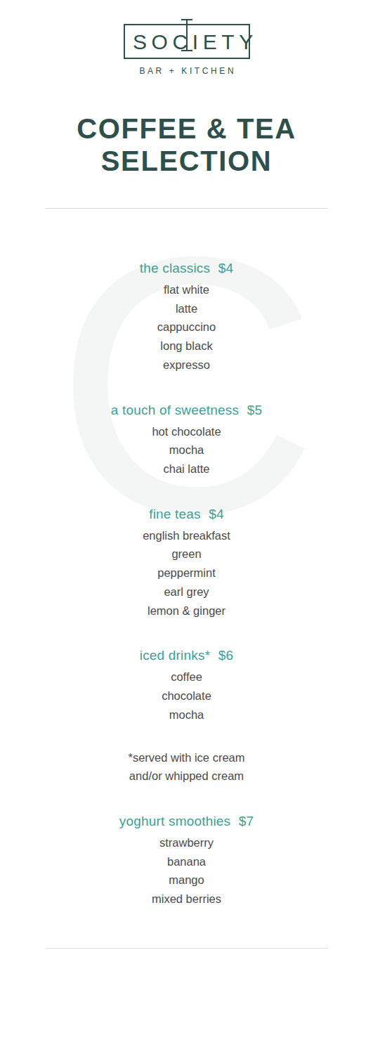SOCIETY
BAR + KITCHEN
Coffee & Tea
Selection
the classics $4
flat white
latte
cappuccino
long black
expresso
a touch of sweetness $5
hot chocolate
mocha
chai latte
fine teas $4
english breakfast
green
peppermint
earl grey
lemon & ginger
iced drinks* $6
coffee
chocolate
mocha
*served with ice cream
and/or whipped cream
yoghurt smoothies $7
strawberry
banana
mango
mixed berries